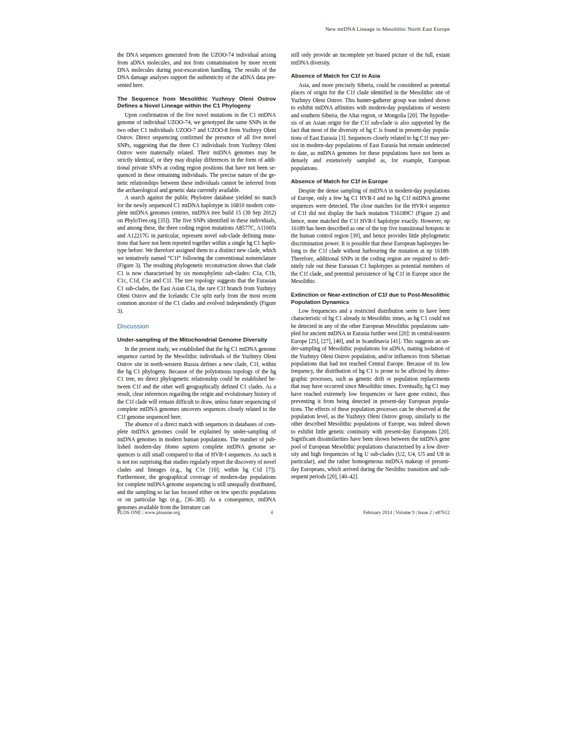New mtDNA Lineage in Mesolithic North East Europe
the DNA sequences generated from the UZOO-74 individual arising from aDNA molecules, and not from contamination by more recent DNA molecules during post-excavation handling. The results of the DNA damage analyses support the authenticity of the aDNA data presented here.
The Sequence from Mesolithic Yuzhnyy Oleni Ostrov Defines a Novel Lineage within the C1 Phylogeny
Upon confirmation of the five novel mutations in the C1 mtDNA genome of individual UZOO-74, we genotyped the same SNPs in the two other C1 individuals UZOO-7 and UZOO-8 from Yuzhnyy Oleni Ostrov. Direct sequencing confirmed the presence of all five novel SNPs, suggesting that the three C1 individuals from Yuzhnyy Oleni Ostrov were maternally related. Their mtDNA genomes may be strictly identical, or they may display differences in the form of additional private SNPs at coding region positions that have not been sequenced in these remaining individuals. The precise nature of the genetic relationships between these individuals cannot be inferred from the archaeological and genetic data currently available.
A search against the public Phylotree database yielded no match for the newly sequenced C1 mtDNA haplotype in 16810 modern complete mtDNA genomes (entries, mtDNA tree build 15 (30 Sep 2012) on PhyloTree.org [35]). The five SNPs identified in these individuals, and among these, the three coding region mutations A8577C, A11605t and A12217G in particular, represent novel sub-clade defining mutations that have not been reported together within a single hg C1 haplotype before. We therefore assigned them to a distinct new clade, which we tentatively named “C1f” following the conventional nomenclature (Figure 3). The resulting phylogenetic reconstruction shows that clade C1 is now characterised by six monophyletic sub-clades: C1a, C1b, C1c, C1d, C1e and C1f. The tree topology suggests that the Eurasian C1 sub-clades, the East Asian C1a, the rare C1f branch from Yuzhnyy Oleni Ostrov and the Icelandic C1e split early from the most recent common ancestor of the C1 clades and evolved independently (Figure 3).
Discussion
Under-sampling of the Mitochondrial Genome Diversity
In the present study, we established that the hg C1 mtDNA genome sequence carried by the Mesolithic individuals of the Yuzhnyy Oleni Ostrov site in north-western Russia defines a new clade, C1f, within the hg C1 phylogeny. Because of the polytomous topology of the hg C1 tree, no direct phylogenetic relationship could be established between C1f and the other well geographically defined C1 clades. As a result, clear inferences regarding the origin and evolutionary history of the C1f clade will remain difficult to draw, unless future sequencing of complete mtDNA genomes uncovers sequences closely related to the C1f genome sequenced here.
The absence of a direct match with sequences in databases of complete mtDNA genomes could be explained by under-sampling of mtDNA genomes in modern human populations. The number of published modern-day Homo sapiens complete mtDNA genome sequences is still small compared to that of HVR-I sequences. As such it is not too surprising that studies regularly report the discovery of novel clades and lineages (e.g., hg C1e [10]; within hg C1d [7]). Furthermore, the geographical coverage of modern-day populations for complete mtDNA genome sequencing is still unequally distributed, and the sampling so far has focused either on few specific populations or on particular hgs (e.g., [36–38]). As a consequence, mtDNA genomes available from the literature can
still only provide an incomplete yet biased picture of the full, extant mtDNA diversity.
Absence of Match for C1f in Asia
Asia, and more precisely Siberia, could be considered as potential places of origin for the C1f clade identified in the Mesolithic site of Yuzhnyy Oleni Ostrov. This hunter-gatherer group was indeed shown to exhibit mtDNA affinities with modern-day populations of western and southern Siberia, the Altai region, or Mongolia [20]. The hypothesis of an Asian origin for the C1f sub-clade is also supported by the fact that most of the diversity of hg C is found in present-day populations of East Eurasia [3]. Sequences closely related to hg C1f may persist in modern-day populations of East Eurasia but remain undetected to date, as mtDNA genomes for these populations have not been as densely and extensively sampled as, for example, European populations.
Absence of Match for C1f in Europe
Despite the dense sampling of mtDNA in modern-day populations of Europe, only a few hg C1 HVR-I and no hg C1f mtDNA genome sequences were detected. The close matches for the HVR-I sequence of C1f did not display the back mutation T16189C! (Figure 2) and hence, none matched the C1f HVR-I haplotype exactly. However, np 16189 has been described as one of the top five transitional hotspots in the human control region [39], and hence provides little phylogenetic discrimination power. It is possible that these European haplotypes belong to the C1f clade without harbouring the mutation at np 16189. Therefore, additional SNPs in the coding region are required to definitely rule out these Eurasian C1 haplotypes as potential members of the C1f clade, and potential persistence of hg C1f in Europe since the Mesolithic.
Extinction or Near-extinction of C1f due to Post-Mesolithic Population Dynamics
Low frequencies and a restricted distribution seem to have been characteristic of hg C1 already in Mesolithic times, as hg C1 could not be detected in any of the other European Mesolithic populations sampled for ancient mtDNA in Eurasia further west [20]: in central/eastern Europe [25], [27], [40], and in Scandinavia [41]. This suggests an under-sampling of Mesolithic populations for aDNA, mating isolation of the Yuzhnyy Oleni Ostrov population, and/or influences from Siberian populations that had not reached Central Europe. Because of its low frequency, the distribution of hg C1 is prone to be affected by demographic processes, such as genetic drift or population replacements that may have occurred since Mesolithic times. Eventually, hg C1 may have reached extremely low frequencies or have gone extinct, thus preventing it from being detected in present-day European populations. The effects of these population processes can be observed at the population level, as the Yuzhnyy Oleni Ostrov group, similarly to the other described Mesolithic populations of Europe, was indeed shown to exhibit little genetic continuity with present-day Europeans [20]. Significant dissimilarities have been shown between the mtDNA gene pool of European Mesolithic populations characterised by a low diversity and high frequencies of hg U sub-clades (U2, U4, U5 and U8 in particular), and the rather homogeneous mtDNA makeup of present-day Europeans, which arrived during the Neolithic transition and subsequent periods [20], [40–42].
PLOS ONE | www.plosone.org
4
February 2014 | Volume 9 | Issue 2 | e87612